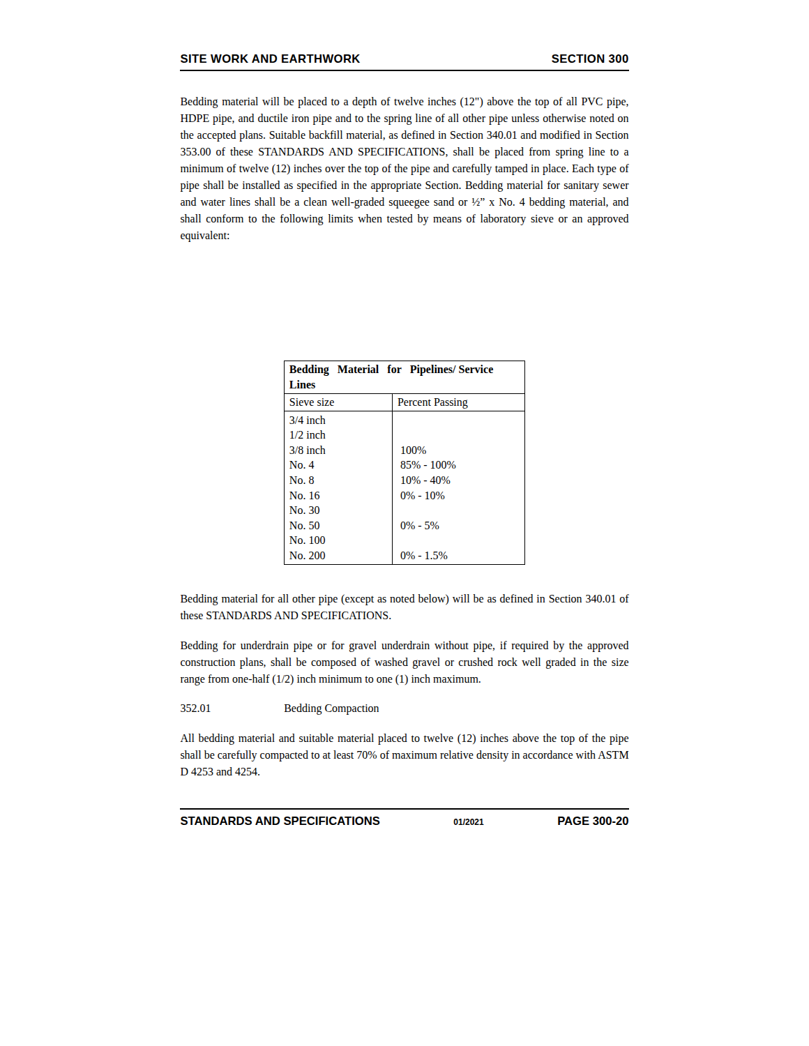SITE WORK AND EARTHWORK SECTION 300
Bedding material will be placed to a depth of twelve inches (12") above the top of all PVC pipe, HDPE pipe, and ductile iron pipe and to the spring line of all other pipe unless otherwise noted on the accepted plans. Suitable backfill material, as defined in Section 340.01 and modified in Section 353.00 of these STANDARDS AND SPECIFICATIONS, shall be placed from spring line to a minimum of twelve (12) inches over the top of the pipe and carefully tamped in place. Each type of pipe shall be installed as specified in the appropriate Section. Bedding material for sanitary sewer and water lines shall be a clean well-graded squeegee sand or ½” x No. 4 bedding material, and shall conform to the following limits when tested by means of laboratory sieve or an approved equivalent:
| Bedding Material for Pipelines/ Service Lines |
| Sieve size | Percent Passing |
| 3/4 inch 1/2 inch 3/8 inch No. 4 No. 8 No. 16 No. 30 No. 50 No. 100 No. 200 | 100% 85% - 100% 10% - 40% 0% - 10% 0% - 5% 0% - 1.5% |
Bedding material for all other pipe (except as noted below) will be as defined in Section 340.01 of these STANDARDS AND SPECIFICATIONS.
Bedding for underdrain pipe or for gravel underdrain without pipe, if required by the approved construction plans, shall be composed of washed gravel or crushed rock well graded in the size range from one-half (1/2) inch minimum to one (1) inch maximum.
352.01 Bedding Compaction
All bedding material and suitable material placed to twelve (12) inches above the top of the pipe shall be carefully compacted to at least 70% of maximum relative density in accordance with ASTM D 4253 and 4254.
STANDARDS AND SPECIFICATIONS 01/2021 PAGE 300-20